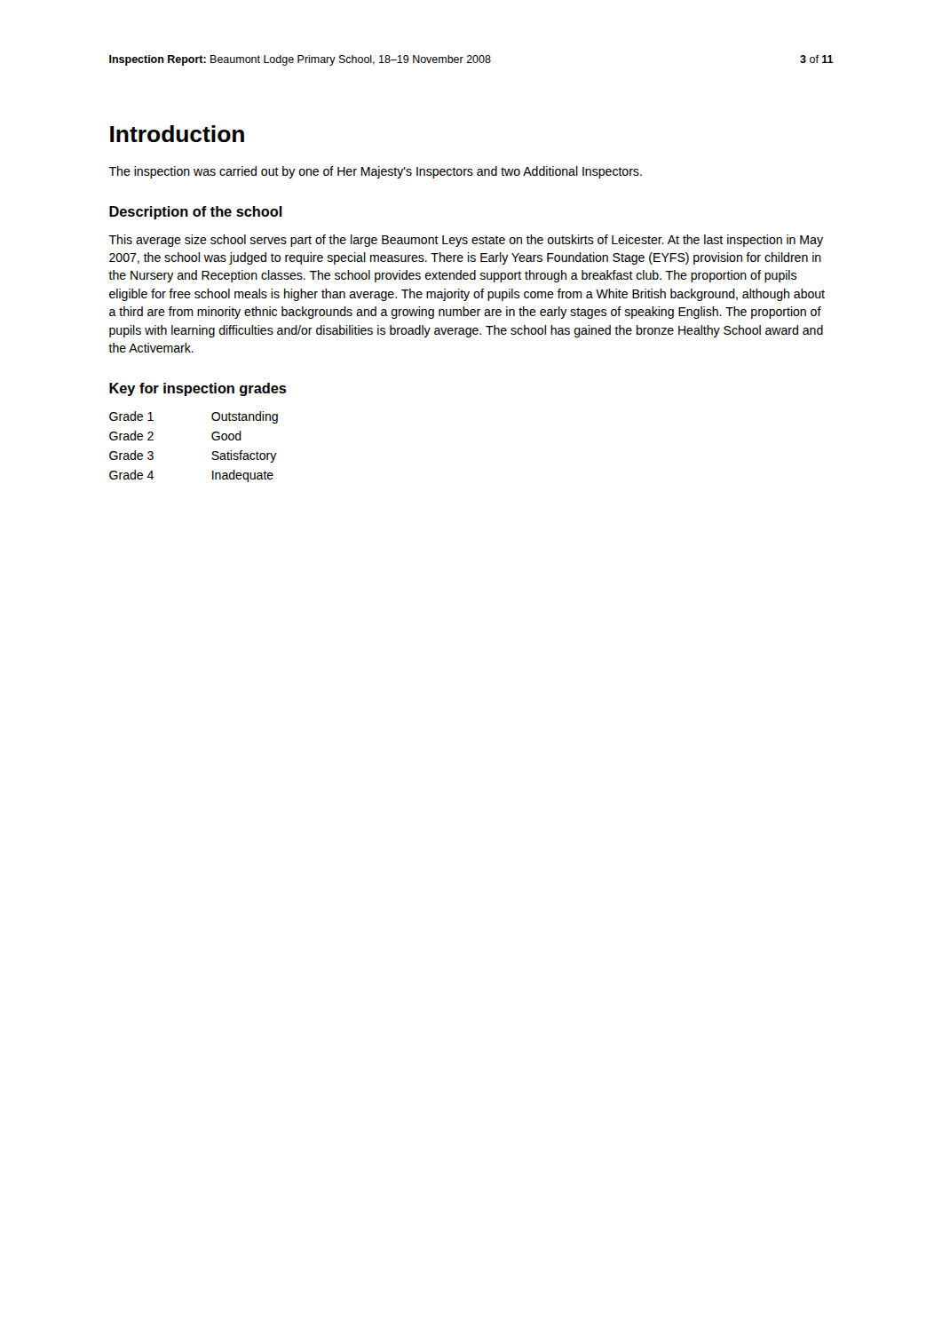Inspection Report: Beaumont Lodge Primary School, 18–19 November 2008 3 of 11
Introduction
The inspection was carried out by one of Her Majesty's Inspectors and two Additional Inspectors.
Description of the school
This average size school serves part of the large Beaumont Leys estate on the outskirts of Leicester. At the last inspection in May 2007, the school was judged to require special measures. There is Early Years Foundation Stage (EYFS) provision for children in the Nursery and Reception classes. The school provides extended support through a breakfast club. The proportion of pupils eligible for free school meals is higher than average. The majority of pupils come from a White British background, although about a third are from minority ethnic backgrounds and a growing number are in the early stages of speaking English. The proportion of pupils with learning difficulties and/or disabilities is broadly average. The school has gained the bronze Healthy School award and the Activemark.
Key for inspection grades
| Grade 1 | Outstanding |
| Grade 2 | Good |
| Grade 3 | Satisfactory |
| Grade 4 | Inadequate |